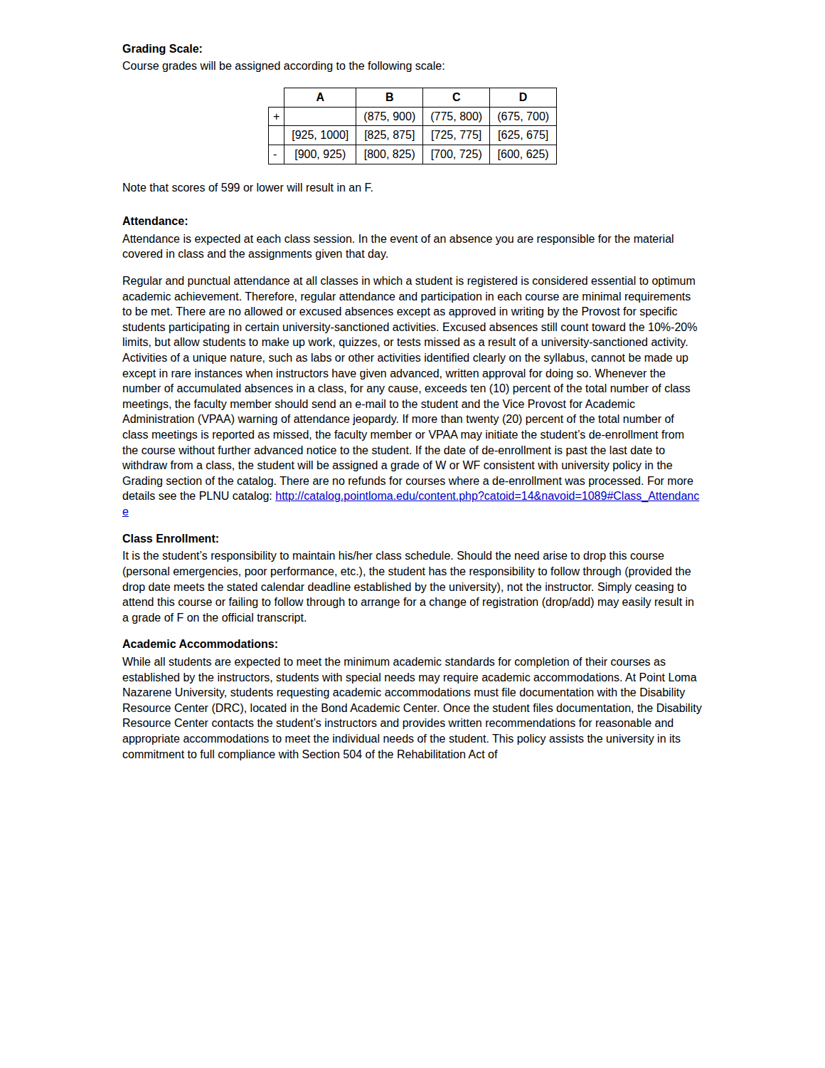Grading Scale:
Course grades will be assigned according to the following scale:
| | A | B | C | D |
| + | | (875, 900) | (775, 800) | (675, 700) |
| | [925, 1000] | [825, 875] | [725, 775] | [625, 675] |
| - | [900, 925) | [800, 825) | [700, 725) | [600, 625) |
Note that scores of 599 or lower will result in an F.
Attendance:
Attendance is expected at each class session. In the event of an absence you are responsible for the material covered in class and the assignments given that day.
Regular and punctual attendance at all classes in which a student is registered is considered essential to optimum academic achievement. Therefore, regular attendance and participation in each course are minimal requirements to be met. There are no allowed or excused absences except as approved in writing by the Provost for specific students participating in certain university-sanctioned activities. Excused absences still count toward the 10%-20% limits, but allow students to make up work, quizzes, or tests missed as a result of a university-sanctioned activity. Activities of a unique nature, such as labs or other activities identified clearly on the syllabus, cannot be made up except in rare instances when instructors have given advanced, written approval for doing so. Whenever the number of accumulated absences in a class, for any cause, exceeds ten (10) percent of the total number of class meetings, the faculty member should send an e-mail to the student and the Vice Provost for Academic Administration (VPAA) warning of attendance jeopardy. If more than twenty (20) percent of the total number of class meetings is reported as missed, the faculty member or VPAA may initiate the student’s de-enrollment from the course without further advanced notice to the student. If the date of de-enrollment is past the last date to withdraw from a class, the student will be assigned a grade of W or WF consistent with university policy in the Grading section of the catalog. There are no refunds for courses where a de-enrollment was processed. For more details see the PLNU catalog: http://catalog.pointloma.edu/content.php?catoid=14&navoid=1089#Class_Attendance
Class Enrollment:
It is the student’s responsibility to maintain his/her class schedule. Should the need arise to drop this course (personal emergencies, poor performance, etc.), the student has the responsibility to follow through (provided the drop date meets the stated calendar deadline established by the university), not the instructor. Simply ceasing to attend this course or failing to follow through to arrange for a change of registration (drop/add) may easily result in a grade of F on the official transcript.
Academic Accommodations:
While all students are expected to meet the minimum academic standards for completion of their courses as established by the instructors, students with special needs may require academic accommodations. At Point Loma Nazarene University, students requesting academic accommodations must file documentation with the Disability Resource Center (DRC), located in the Bond Academic Center. Once the student files documentation, the Disability Resource Center contacts the student’s instructors and provides written recommendations for reasonable and appropriate accommodations to meet the individual needs of the student. This policy assists the university in its commitment to full compliance with Section 504 of the Rehabilitation Act of